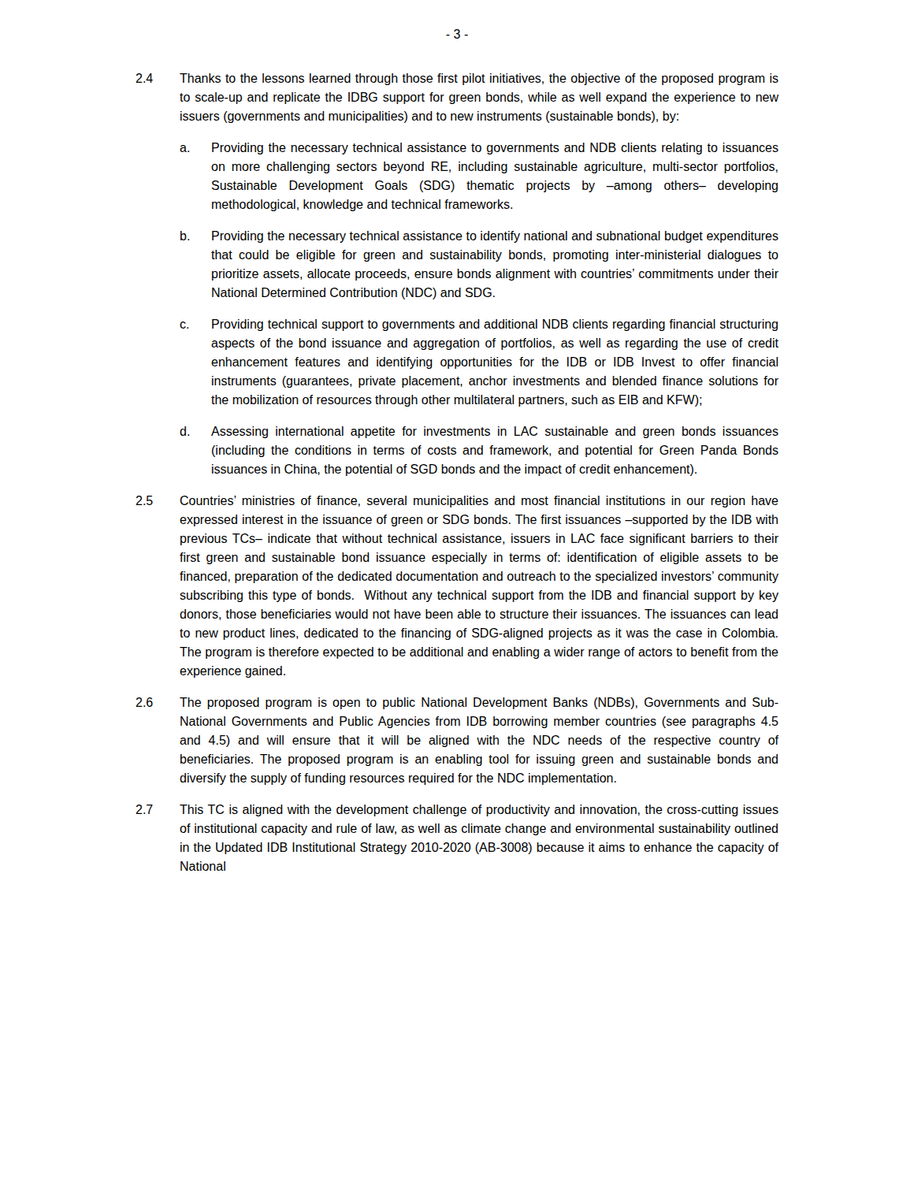- 3 -
2.4
Thanks to the lessons learned through those first pilot initiatives, the objective of the proposed program is to scale-up and replicate the IDBG support for green bonds, while as well expand the experience to new issuers (governments and municipalities) and to new instruments (sustainable bonds), by:
a.
Providing the necessary technical assistance to governments and NDB clients relating to issuances on more challenging sectors beyond RE, including sustainable agriculture, multi-sector portfolios, Sustainable Development Goals (SDG) thematic projects by –among others– developing methodological, knowledge and technical frameworks.
b.
Providing the necessary technical assistance to identify national and subnational budget expenditures that could be eligible for green and sustainability bonds, promoting inter-ministerial dialogues to prioritize assets, allocate proceeds, ensure bonds alignment with countries’ commitments under their National Determined Contribution (NDC) and SDG.
c.
Providing technical support to governments and additional NDB clients regarding financial structuring aspects of the bond issuance and aggregation of portfolios, as well as regarding the use of credit enhancement features and identifying opportunities for the IDB or IDB Invest to offer financial instruments (guarantees, private placement, anchor investments and blended finance solutions for the mobilization of resources through other multilateral partners, such as EIB and KFW);
d.
Assessing international appetite for investments in LAC sustainable and green bonds issuances (including the conditions in terms of costs and framework, and potential for Green Panda Bonds issuances in China, the potential of SGD bonds and the impact of credit enhancement).
2.5
Countries’ ministries of finance, several municipalities and most financial institutions in our region have expressed interest in the issuance of green or SDG bonds. The first issuances –supported by the IDB with previous TCs– indicate that without technical assistance, issuers in LAC face significant barriers to their first green and sustainable bond issuance especially in terms of: identification of eligible assets to be financed, preparation of the dedicated documentation and outreach to the specialized investors’ community subscribing this type of bonds. Without any technical support from the IDB and financial support by key donors, those beneficiaries would not have been able to structure their issuances. The issuances can lead to new product lines, dedicated to the financing of SDG-aligned projects as it was the case in Colombia. The program is therefore expected to be additional and enabling a wider range of actors to benefit from the experience gained.
2.6
The proposed program is open to public National Development Banks (NDBs), Governments and Sub-National Governments and Public Agencies from IDB borrowing member countries (see paragraphs 4.5 and 4.5) and will ensure that it will be aligned with the NDC needs of the respective country of beneficiaries. The proposed program is an enabling tool for issuing green and sustainable bonds and diversify the supply of funding resources required for the NDC implementation.
2.7
This TC is aligned with the development challenge of productivity and innovation, the cross-cutting issues of institutional capacity and rule of law, as well as climate change and environmental sustainability outlined in the Updated IDB Institutional Strategy 2010-2020 (AB-3008) because it aims to enhance the capacity of National